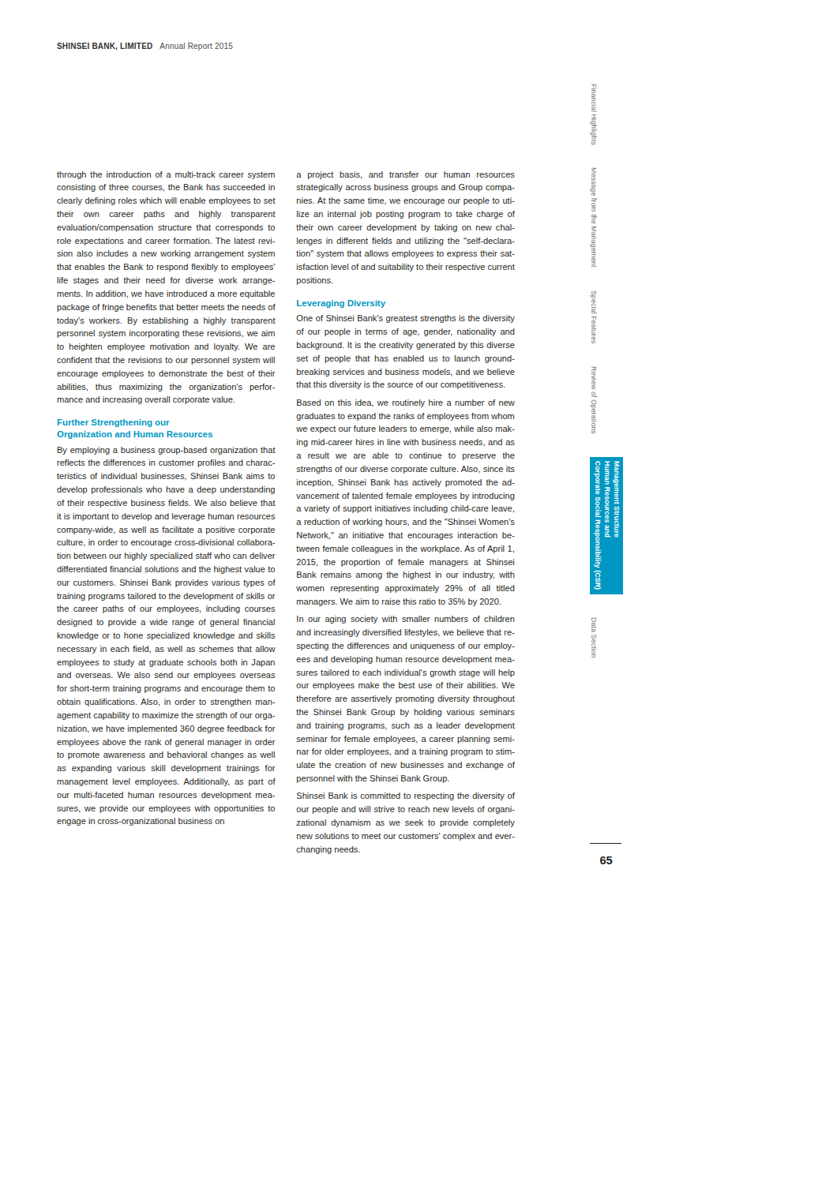SHINSEI BANK, LIMITED Annual Report 2015
through the introduction of a multi-track career system consisting of three courses, the Bank has succeeded in clearly defining roles which will enable employees to set their own career paths and highly transparent evaluation/compensation structure that corresponds to role expectations and career formation. The latest revision also includes a new working arrangement system that enables the Bank to respond flexibly to employees' life stages and their need for diverse work arrangements. In addition, we have introduced a more equitable package of fringe benefits that better meets the needs of today's workers. By establishing a highly transparent personnel system incorporating these revisions, we aim to heighten employee motivation and loyalty. We are confident that the revisions to our personnel system will encourage employees to demonstrate the best of their abilities, thus maximizing the organization's performance and increasing overall corporate value.
Further Strengthening our
Organization and Human Resources
By employing a business group-based organization that reflects the differences in customer profiles and characteristics of individual businesses, Shinsei Bank aims to develop professionals who have a deep understanding of their respective business fields. We also believe that it is important to develop and leverage human resources company-wide, as well as facilitate a positive corporate culture, in order to encourage cross-divisional collaboration between our highly specialized staff who can deliver differentiated financial solutions and the highest value to our customers. Shinsei Bank provides various types of training programs tailored to the development of skills or the career paths of our employees, including courses designed to provide a wide range of general financial knowledge or to hone specialized knowledge and skills necessary in each field, as well as schemes that allow employees to study at graduate schools both in Japan and overseas. We also send our employees overseas for short-term training programs and encourage them to obtain qualifications. Also, in order to strengthen management capability to maximize the strength of our organization, we have implemented 360 degree feedback for employees above the rank of general manager in order to promote awareness and behavioral changes as well as expanding various skill development trainings for management level employees. Additionally, as part of our multi-faceted human resources development measures, we provide our employees with opportunities to engage in cross-organizational business on
a project basis, and transfer our human resources strategically across business groups and Group companies. At the same time, we encourage our people to utilize an internal job posting program to take charge of their own career development by taking on new challenges in different fields and utilizing the "self-declaration" system that allows employees to express their satisfaction level of and suitability to their respective current positions.
Leveraging Diversity
One of Shinsei Bank's greatest strengths is the diversity of our people in terms of age, gender, nationality and background. It is the creativity generated by this diverse set of people that has enabled us to launch groundbreaking services and business models, and we believe that this diversity is the source of our competitiveness.
Based on this idea, we routinely hire a number of new graduates to expand the ranks of employees from whom we expect our future leaders to emerge, while also making mid-career hires in line with business needs, and as a result we are able to continue to preserve the strengths of our diverse corporate culture. Also, since its inception, Shinsei Bank has actively promoted the advancement of talented female employees by introducing a variety of support initiatives including child-care leave, a reduction of working hours, and the "Shinsei Women's Network," an initiative that encourages interaction between female colleagues in the workplace. As of April 1, 2015, the proportion of female managers at Shinsei Bank remains among the highest in our industry, with women representing approximately 29% of all titled managers. We aim to raise this ratio to 35% by 2020.
In our aging society with smaller numbers of children and increasingly diversified lifestyles, we believe that respecting the differences and uniqueness of our employees and developing human resource development measures tailored to each individual's growth stage will help our employees make the best use of their abilities. We therefore are assertively promoting diversity throughout the Shinsei Bank Group by holding various seminars and training programs, such as a leader development seminar for female employees, a career planning seminar for older employees, and a training program to stimulate the creation of new businesses and exchange of personnel with the Shinsei Bank Group.
Shinsei Bank is committed to respecting the diversity of our people and will strive to reach new levels of organizational dynamism as we seek to provide completely new solutions to meet our customers' complex and ever-changing needs.
Financial Highlights
Message from the Management
Special Features
Review of Operations
Management Structure
Human Resources and
Corporate Social Responsibility (CSR)
Data Section
65